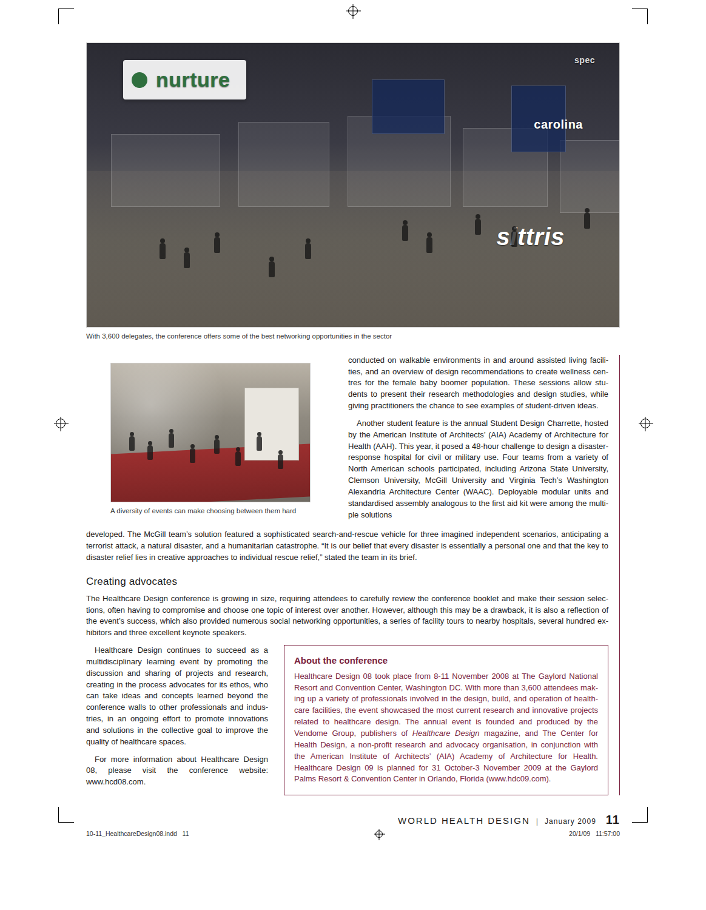spec
nurture
carolina
sittris
With 3,600 delegates, the conference offers some of the best networking opportunities in the sector
A diversity of events can make choosing between them hard
conducted on walkable environments in and around assisted living facilities, and an overview of design recommendations to create wellness centres for the female baby boomer population. These sessions allow students to present their research methodologies and design studies, while giving practitioners the chance to see examples of student-driven ideas.
Another student feature is the annual Student Design Charrette, hosted by the American Institute of Architects’ (AIA) Academy of Architecture for Health (AAH). This year, it posed a 48-hour challenge to design a disaster-response hospital for civil or military use. Four teams from a variety of North American schools participated, including Arizona State University, Clemson University, McGill University and Virginia Tech’s Washington Alexandria Architecture Center (WAAC). Deployable modular units and standardised assembly analogous to the first aid kit were among the multiple solutions
developed. The McGill team’s solution featured a sophisticated search-and-rescue vehicle for three imagined independent scenarios, anticipating a terrorist attack, a natural disaster, and a humanitarian catastrophe. “It is our belief that every disaster is essentially a personal one and that the key to disaster relief lies in creative approaches to individual rescue relief,” stated the team in its brief.
Creating advocates
The Healthcare Design conference is growing in size, requiring attendees to carefully review the conference booklet and make their session selections, often having to compromise and choose one topic of interest over another. However, although this may be a drawback, it is also a reflection of the event’s success, which also provided numerous social networking opportunities, a series of facility tours to nearby hospitals, several hundred exhibitors and three excellent keynote speakers.
Healthcare Design continues to succeed as a multidisciplinary learning event by promoting the discussion and sharing of projects and research, creating in the process advocates for its ethos, who can take ideas and concepts learned beyond the conference walls to other professionals and industries, in an ongoing effort to promote innovations and solutions in the collective goal to improve the quality of healthcare spaces.
For more information about Healthcare Design 08, please visit the conference website: www.hcd08.com.
About the conference
Healthcare Design 08 took place from 8-11 November 2008 at The Gaylord National Resort and Convention Center, Washington DC. With more than 3,600 attendees making up a variety of professionals involved in the design, build, and operation of healthcare facilities, the event showcased the most current research and innovative projects related to healthcare design. The annual event is founded and produced by the Vendome Group, publishers of Healthcare Design magazine, and The Center for Health Design, a non-profit research and advocacy organisation, in conjunction with the American Institute of Architects’ (AIA) Academy of Architecture for Health. Healthcare Design 09 is planned for 31 October-3 November 2009 at the Gaylord Palms Resort & Convention Center in Orlando, Florida (www.hdc09.com).
WORLD HEALTH DESIGN | January 2009 11
10-11_HealthcareDesign08.indd 11 20/1/09 11:57:00